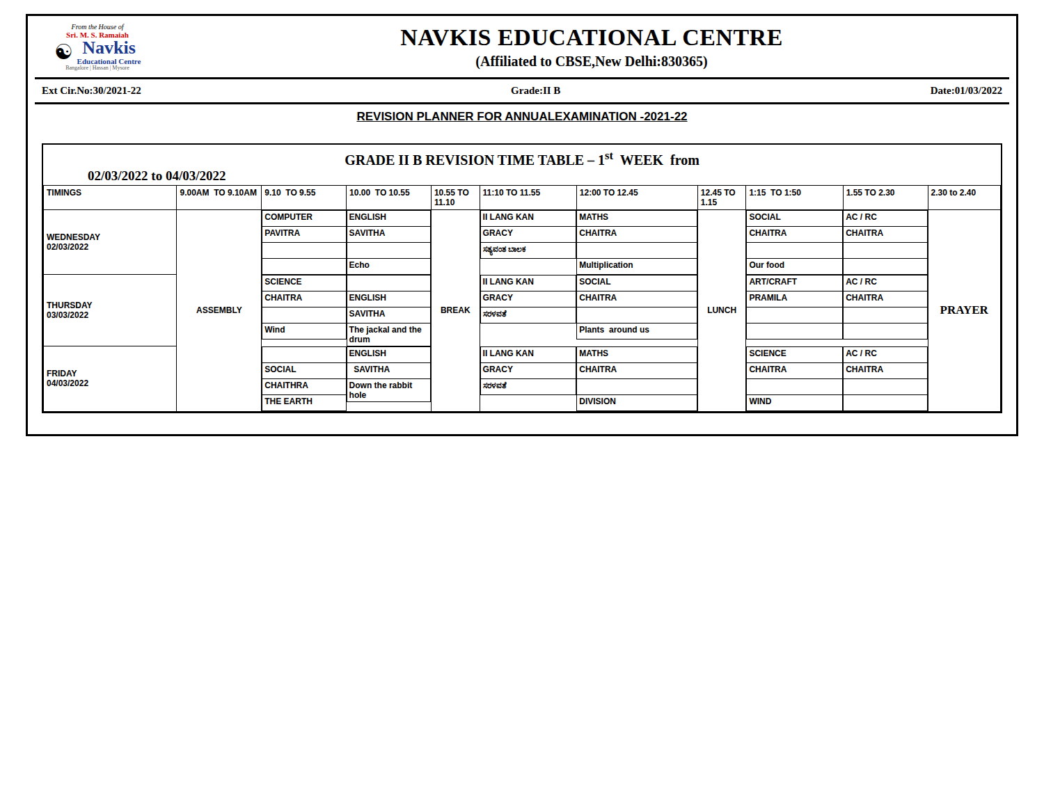From the House of
Sri. M. S. Ramaiah
☯ Navkis
Educational Centre
Bangalore | Hassan | Mysore
NAVKIS EDUCATIONAL CENTRE
(Affiliated to CBSE,New Delhi:830365)
Ext Cir.No:30/2021-22 Grade:II B Date:01/03/2022
REVISION PLANNER FOR ANNUALEXAMINATION -2021-22
GRADE II B REVISION TIME TABLE – 1st WEEK from 02/03/2022 to 04/03/2022
| TIMINGS | 9.00AM TO 9.10AM | 9.10 TO 9.55 | 10.00 TO 10.55 | 10.55 TO 11.10 | 11:10 TO 11.55 | 12:00 TO 12.45 | 12.45 TO 1.15 | 1:15 TO 1:50 | 1.55 TO 2.30 | 2.30 to 2.40 |
| --- | --- | --- | --- | --- | --- | --- | --- | --- | --- | --- |
| WEDNESDAY 02/03/2022 | ASSEMBLY | / COMPUTER / / PAVITRA / | / ENGLISH / / SAVITHA / / Echo / | BREAK | / II LANG KAN / / GRACY / / ಸತ್ಯವಂತ ಬಾಲಕ / | / MATHS / / CHAITRA / / Multiplication / | LUNCH | / SOCIAL / / CHAITRA / / Our food / | / AC / RC / / CHAITRA / | PRAYER |
| THURSDAY 03/03/2022 | / SCIENCE / / CHAITRA / / Wind / | / ENGLISH / / SAVITHA / / The jackal and the drum / | / II LANG KAN / / GRACY / / ಸರಳವತೆ / | / SOCIAL / / CHAITRA / / Plants around us / | / ART/CRAFT / / PRAMILA / | / AC / RC / / CHAITRA / |
| FRIDAY 04/03/2022 | / SOCIAL / / CHAITHRA / / THE EARTH / | / ENGLISH / / SAVITHA / / Down the rabbit hole / | / II LANG KAN / / GRACY / / ಸರಳವತೆ / | / MATHS / / CHAITRA / / DIVISION / | / SCIENCE / / CHAITRA / / WIND / | / AC / RC / / CHAITRA / |